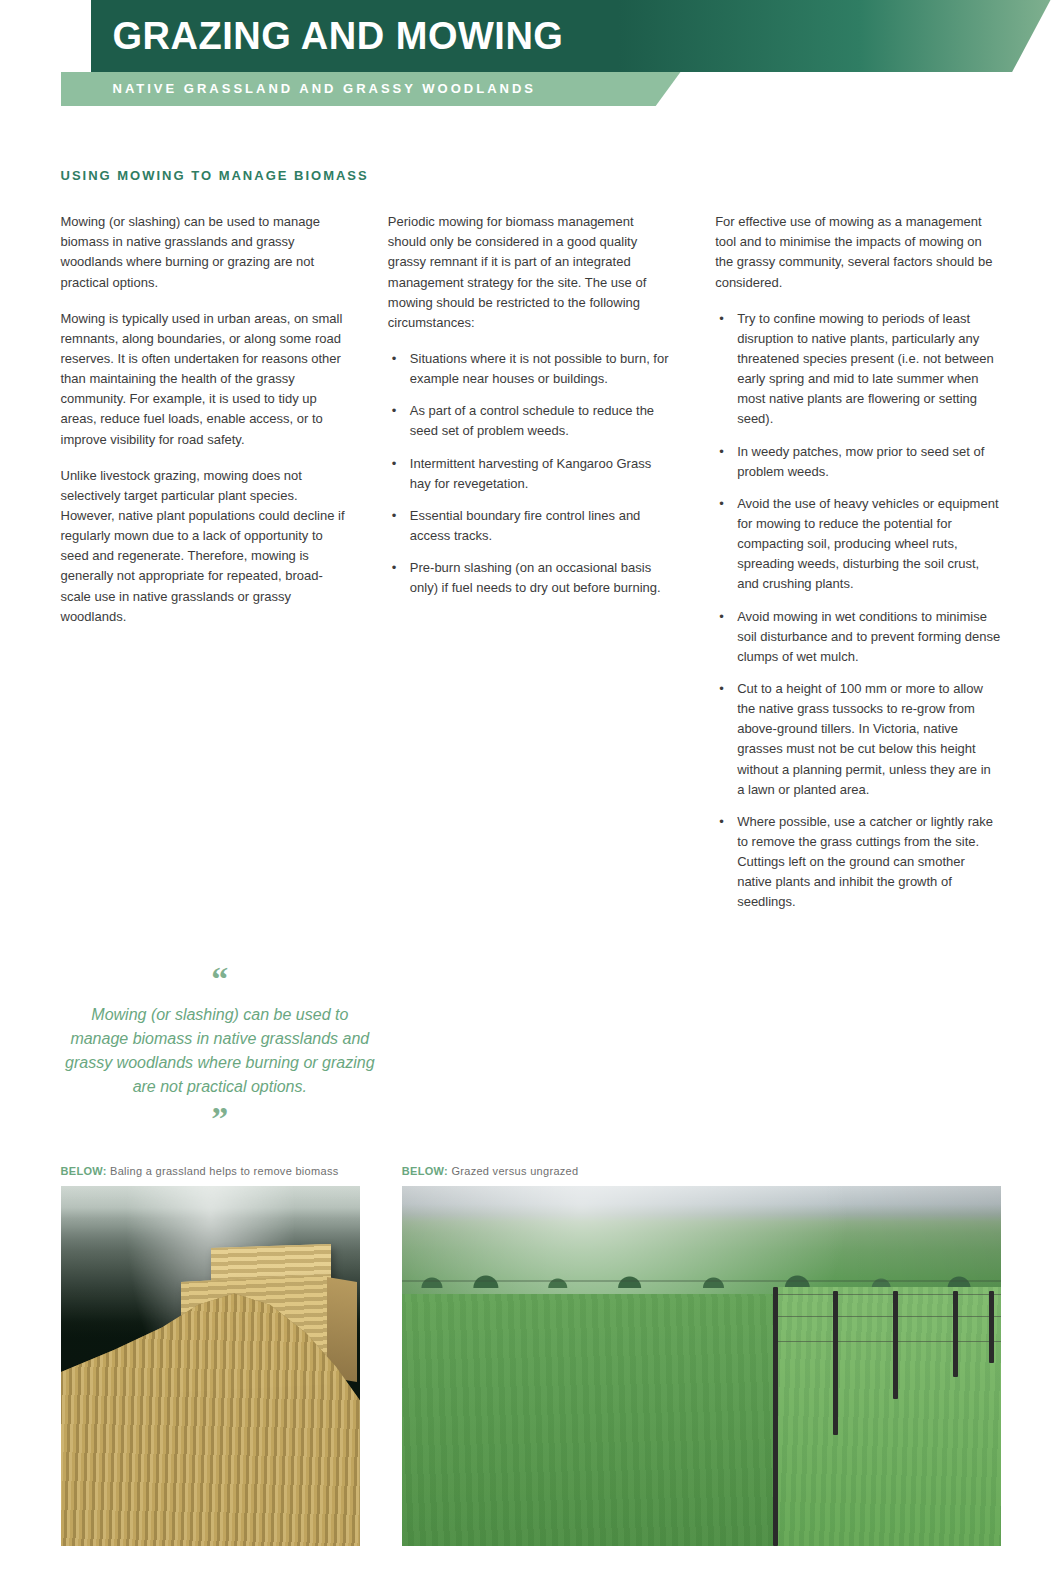Grazing and Mowing
Native Grassland and Grassy Woodlands
Using mowing to manage biomass
Mowing (or slashing) can be used to manage biomass in native grasslands and grassy woodlands where burning or grazing are not practical options.
Mowing is typically used in urban areas, on small remnants, along boundaries, or along some road reserves. It is often undertaken for reasons other than maintaining the health of the grassy community. For example, it is used to tidy up areas, reduce fuel loads, enable access, or to improve visibility for road safety.
Unlike livestock grazing, mowing does not selectively target particular plant species. However, native plant populations could decline if regularly mown due to a lack of opportunity to seed and regenerate. Therefore, mowing is generally not appropriate for repeated, broad-scale use in native grasslands or grassy woodlands.
Periodic mowing for biomass management should only be considered in a good quality grassy remnant if it is part of an integrated management strategy for the site. The use of mowing should be restricted to the following circumstances:
Situations where it is not possible to burn, for example near houses or buildings.
As part of a control schedule to reduce the seed set of problem weeds.
Intermittent harvesting of Kangaroo Grass hay for revegetation.
Essential boundary fire control lines and access tracks.
Pre-burn slashing (on an occasional basis only) if fuel needs to dry out before burning.
For effective use of mowing as a management tool and to minimise the impacts of mowing on the grassy community, several factors should be considered.
Try to confine mowing to periods of least disruption to native plants, particularly any threatened species present (i.e. not between early spring and mid to late summer when most native plants are flowering or setting seed).
In weedy patches, mow prior to seed set of problem weeds.
Avoid the use of heavy vehicles or equipment for mowing to reduce the potential for compacting soil, producing wheel ruts, spreading weeds, disturbing the soil crust, and crushing plants.
Avoid mowing in wet conditions to minimise soil disturbance and to prevent forming dense clumps of wet mulch.
Cut to a height of 100 mm or more to allow the native grass tussocks to re-grow from above-ground tillers. In Victoria, native grasses must not be cut below this height without a planning permit, unless they are in a lawn or planted area.
Where possible, use a catcher or lightly rake to remove the grass cuttings from the site. Cuttings left on the ground can smother native plants and inhibit the growth of seedlings.
“
Mowing (or slashing) can be used to manage biomass in native grasslands and grassy woodlands where burning or grazing are not practical options.
”
BELOW: Baling a grassland helps to remove biomass
BELOW: Grazed versus ungrazed